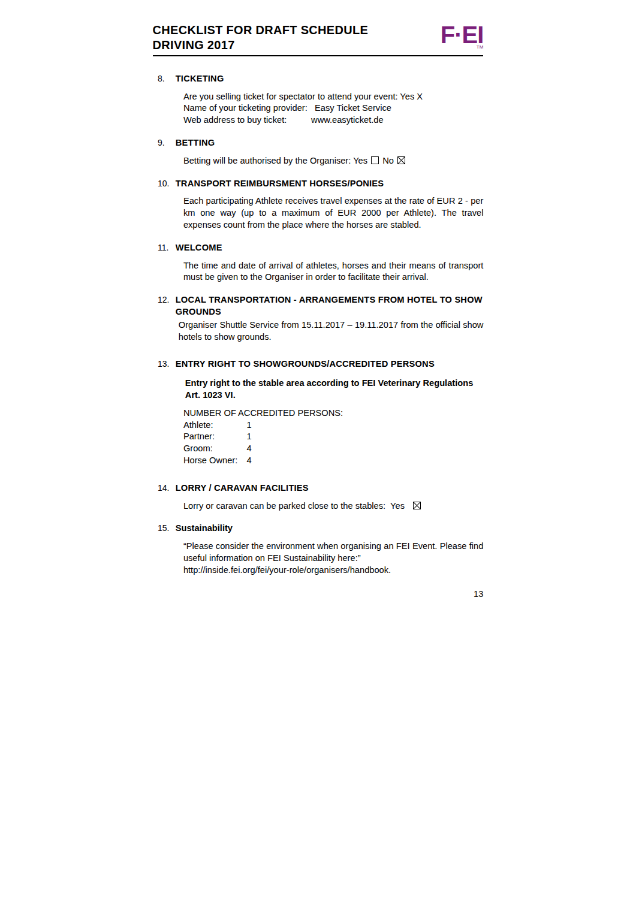CHECKLIST FOR DRAFT SCHEDULE
DRIVING 2017
F·EI TM
Ticketing
Are you selling ticket for spectator to attend your event: Yes X
Name of your ticketing provider: Easy Ticket Service
Web address to buy ticket: www.easyticket.de
Betting
Betting will be authorised by the Organiser: Yes No
Transport Reimbursment Horses/Ponies
Each participating Athlete receives travel expenses at the rate of EUR 2 - per km one way (up to a maximum of EUR 2000 per Athlete). The travel expenses count from the place where the horses are stabled.
Welcome
The time and date of arrival of athletes, horses and their means of transport must be given to the Organiser in order to facilitate their arrival.
Local Transportation - Arrangements from Hotel to Show Grounds
Organiser Shuttle Service from 15.11.2017 – 19.11.2017 from the official show hotels to show grounds.
Entry Right to Showgrounds/Accredited Persons
Entry right to the stable area according to FEI Veterinary Regulations
Art. 1023 VI.
NUMBER OF ACCREDITED PERSONS:
| Athlete: | 1 |
| Partner: | 1 |
| Groom: | 4 |
| Horse Owner: | 4 |
Lorry / Caravan Facilities
Lorry or caravan can be parked close to the stables: Yes
Sustainability
“Please consider the environment when organising an FEI Event. Please find useful information on FEI Sustainability here:”
http://inside.fei.org/fei/your-role/organisers/handbook.
13